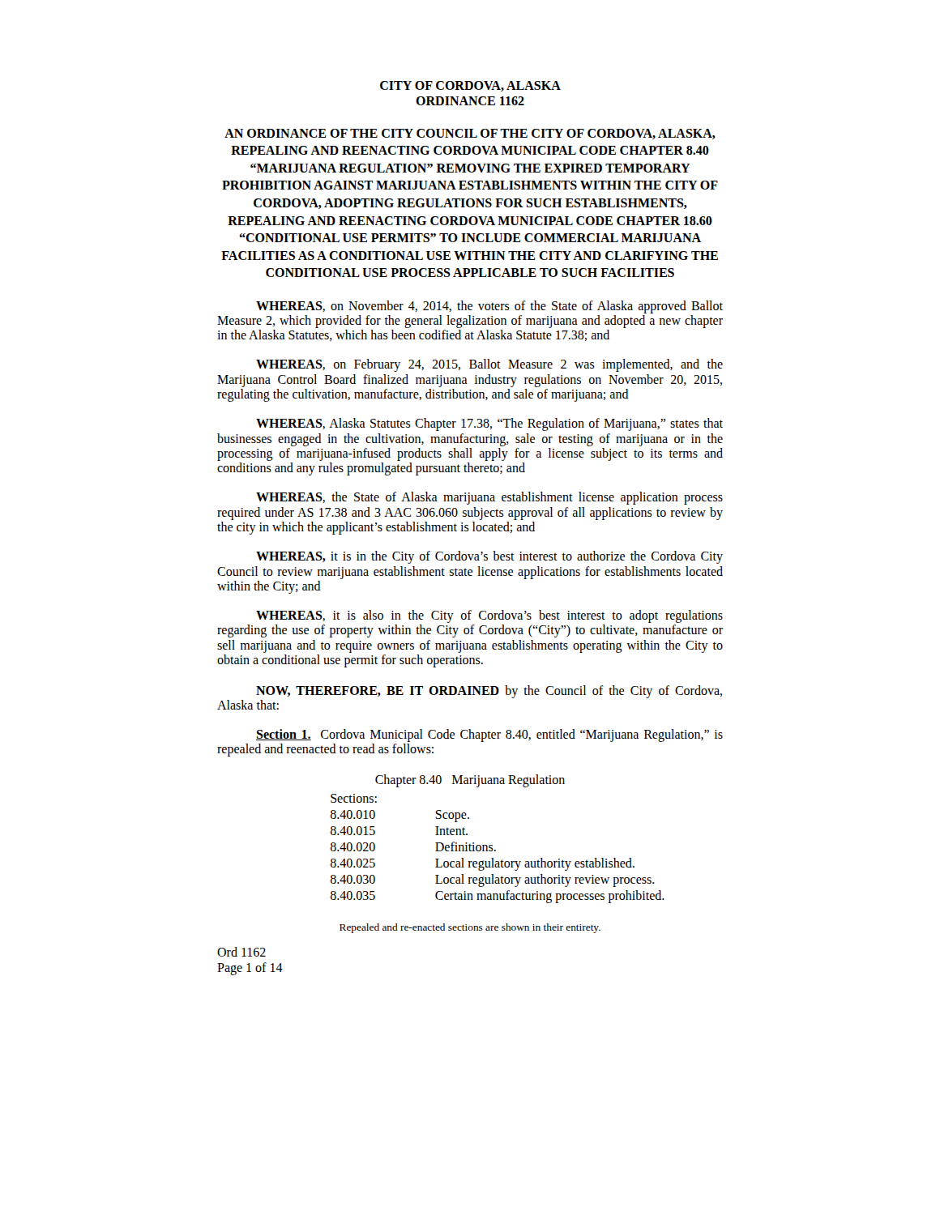CITY OF CORDOVA, ALASKA
ORDINANCE 1162
AN ORDINANCE OF THE CITY COUNCIL OF THE CITY OF CORDOVA, ALASKA, REPEALING AND REENACTING CORDOVA MUNICIPAL CODE CHAPTER 8.40 “MARIJUANA REGULATION” REMOVING THE EXPIRED TEMPORARY PROHIBITION AGAINST MARIJUANA ESTABLISHMENTS WITHIN THE CITY OF CORDOVA, ADOPTING REGULATIONS FOR SUCH ESTABLISHMENTS, REPEALING AND REENACTING CORDOVA MUNICIPAL CODE CHAPTER 18.60 “CONDITIONAL USE PERMITS” TO INCLUDE COMMERCIAL MARIJUANA FACILITIES AS A CONDITIONAL USE WITHIN THE CITY AND CLARIFYING THE CONDITIONAL USE PROCESS APPLICABLE TO SUCH FACILITIES
WHEREAS, on November 4, 2014, the voters of the State of Alaska approved Ballot Measure 2, which provided for the general legalization of marijuana and adopted a new chapter in the Alaska Statutes, which has been codified at Alaska Statute 17.38; and
WHEREAS, on February 24, 2015, Ballot Measure 2 was implemented, and the Marijuana Control Board finalized marijuana industry regulations on November 20, 2015, regulating the cultivation, manufacture, distribution, and sale of marijuana; and
WHEREAS, Alaska Statutes Chapter 17.38, “The Regulation of Marijuana,” states that businesses engaged in the cultivation, manufacturing, sale or testing of marijuana or in the processing of marijuana-infused products shall apply for a license subject to its terms and conditions and any rules promulgated pursuant thereto; and
WHEREAS, the State of Alaska marijuana establishment license application process required under AS 17.38 and 3 AAC 306.060 subjects approval of all applications to review by the city in which the applicant’s establishment is located; and
WHEREAS, it is in the City of Cordova’s best interest to authorize the Cordova City Council to review marijuana establishment state license applications for establishments located within the City; and
WHEREAS, it is also in the City of Cordova’s best interest to adopt regulations regarding the use of property within the City of Cordova (“City”) to cultivate, manufacture or sell marijuana and to require owners of marijuana establishments operating within the City to obtain a conditional use permit for such operations.
NOW, THEREFORE, BE IT ORDAINED by the Council of the City of Cordova, Alaska that:
Section 1. Cordova Municipal Code Chapter 8.40, entitled “Marijuana Regulation,” is repealed and reenacted to read as follows:
Chapter 8.40 Marijuana Regulation
Sections:
8.40.010
Scope.
8.40.015
Intent.
8.40.020
Definitions.
8.40.025
Local regulatory authority established.
8.40.030
Local regulatory authority review process.
8.40.035
Certain manufacturing processes prohibited.
Repealed and re-enacted sections are shown in their entirety.
Ord 1162
Page 1 of 14